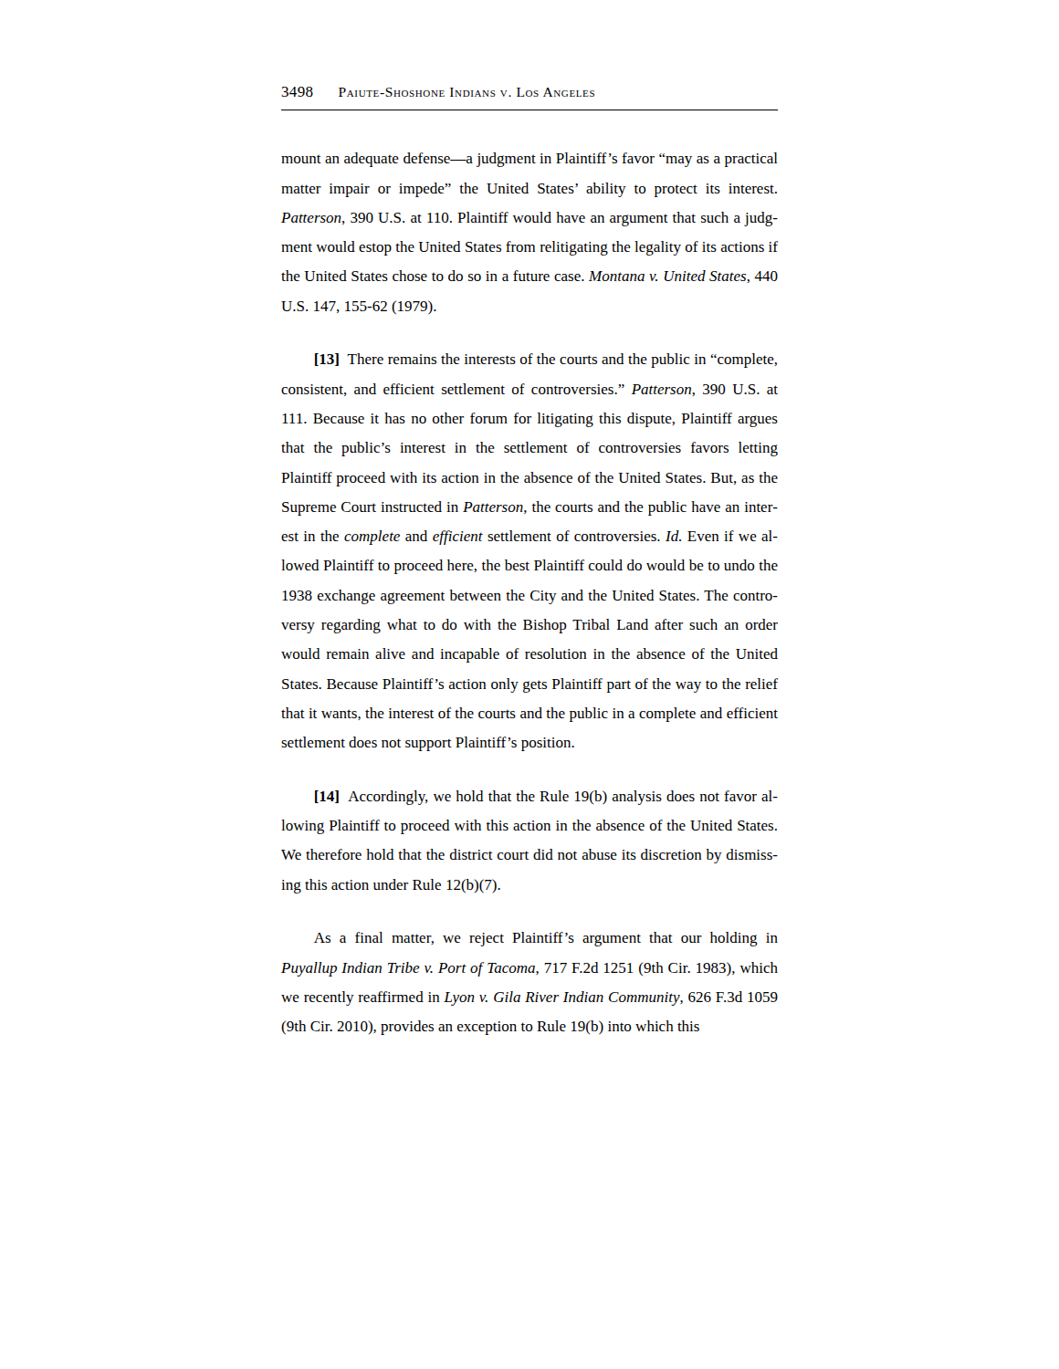3498 Paiute-Shoshone Indians v. Los Angeles
mount an adequate defense—a judgment in Plaintiff’s favor “may as a practical matter impair or impede” the United States’ ability to protect its interest. Patterson, 390 U.S. at 110. Plaintiff would have an argument that such a judgment would estop the United States from relitigating the legality of its actions if the United States chose to do so in a future case. Montana v. United States, 440 U.S. 147, 155-62 (1979).
[13] There remains the interests of the courts and the public in “complete, consistent, and efficient settlement of controversies.” Patterson, 390 U.S. at 111. Because it has no other forum for litigating this dispute, Plaintiff argues that the public’s interest in the settlement of controversies favors letting Plaintiff proceed with its action in the absence of the United States. But, as the Supreme Court instructed in Patterson, the courts and the public have an interest in the complete and efficient settlement of controversies. Id. Even if we allowed Plaintiff to proceed here, the best Plaintiff could do would be to undo the 1938 exchange agreement between the City and the United States. The controversy regarding what to do with the Bishop Tribal Land after such an order would remain alive and incapable of resolution in the absence of the United States. Because Plaintiff’s action only gets Plaintiff part of the way to the relief that it wants, the interest of the courts and the public in a complete and efficient settlement does not support Plaintiff’s position.
[14] Accordingly, we hold that the Rule 19(b) analysis does not favor allowing Plaintiff to proceed with this action in the absence of the United States. We therefore hold that the district court did not abuse its discretion by dismissing this action under Rule 12(b)(7).
As a final matter, we reject Plaintiff’s argument that our holding in Puyallup Indian Tribe v. Port of Tacoma, 717 F.2d 1251 (9th Cir. 1983), which we recently reaffirmed in Lyon v. Gila River Indian Community, 626 F.3d 1059 (9th Cir. 2010), provides an exception to Rule 19(b) into which this